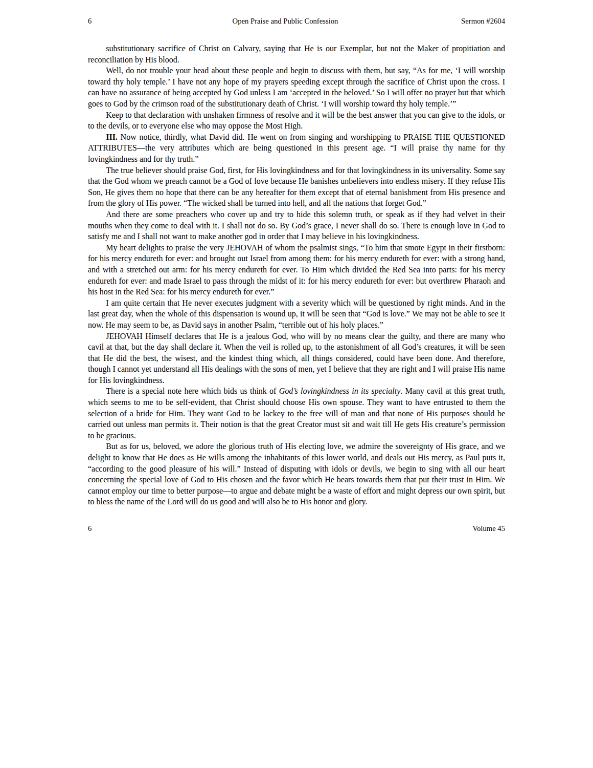6 Open Praise and Public Confession Sermon #2604
substitutionary sacrifice of Christ on Calvary, saying that He is our Exemplar, but not the Maker of propitiation and reconciliation by His blood.
Well, do not trouble your head about these people and begin to discuss with them, but say, “As for me, ‘I will worship toward thy holy temple.’ I have not any hope of my prayers speeding except through the sacrifice of Christ upon the cross. I can have no assurance of being accepted by God unless I am ‘accepted in the beloved.’ So I will offer no prayer but that which goes to God by the crimson road of the substitutionary death of Christ. ‘I will worship toward thy holy temple.’”
Keep to that declaration with unshaken firmness of resolve and it will be the best answer that you can give to the idols, or to the devils, or to everyone else who may oppose the Most High.
III. Now notice, thirdly, what David did. He went on from singing and worshipping to PRAISE THE QUESTIONED ATTRIBUTES—the very attributes which are being questioned in this present age. “I will praise thy name for thy lovingkindness and for thy truth.”
The true believer should praise God, first, for His lovingkindness and for that lovingkindness in its universality. Some say that the God whom we preach cannot be a God of love because He banishes unbelievers into endless misery. If they refuse His Son, He gives them no hope that there can be any hereafter for them except that of eternal banishment from His presence and from the glory of His power. “The wicked shall be turned into hell, and all the nations that forget God.”
And there are some preachers who cover up and try to hide this solemn truth, or speak as if they had velvet in their mouths when they come to deal with it. I shall not do so. By God’s grace, I never shall do so. There is enough love in God to satisfy me and I shall not want to make another god in order that I may believe in his lovingkindness.
My heart delights to praise the very JEHOVAH of whom the psalmist sings, “To him that smote Egypt in their firstborn: for his mercy endureth for ever: and brought out Israel from among them: for his mercy endureth for ever: with a strong hand, and with a stretched out arm: for his mercy endureth for ever. To Him which divided the Red Sea into parts: for his mercy endureth for ever: and made Israel to pass through the midst of it: for his mercy endureth for ever: but overthrew Pharaoh and his host in the Red Sea: for his mercy endureth for ever.”
I am quite certain that He never executes judgment with a severity which will be questioned by right minds. And in the last great day, when the whole of this dispensation is wound up, it will be seen that “God is love.” We may not be able to see it now. He may seem to be, as David says in another Psalm, “terrible out of his holy places.”
JEHOVAH Himself declares that He is a jealous God, who will by no means clear the guilty, and there are many who cavil at that, but the day shall declare it. When the veil is rolled up, to the astonishment of all God’s creatures, it will be seen that He did the best, the wisest, and the kindest thing which, all things considered, could have been done. And therefore, though I cannot yet understand all His dealings with the sons of men, yet I believe that they are right and I will praise His name for His lovingkindness.
There is a special note here which bids us think of God’s lovingkindness in its specialty. Many cavil at this great truth, which seems to me to be self-evident, that Christ should choose His own spouse. They want to have entrusted to them the selection of a bride for Him. They want God to be lackey to the free will of man and that none of His purposes should be carried out unless man permits it. Their notion is that the great Creator must sit and wait till He gets His creature’s permission to be gracious.
But as for us, beloved, we adore the glorious truth of His electing love, we admire the sovereignty of His grace, and we delight to know that He does as He wills among the inhabitants of this lower world, and deals out His mercy, as Paul puts it, “according to the good pleasure of his will.” Instead of disputing with idols or devils, we begin to sing with all our heart concerning the special love of God to His chosen and the favor which He bears towards them that put their trust in Him. We cannot employ our time to better purpose—to argue and debate might be a waste of effort and might depress our own spirit, but to bless the name of the Lord will do us good and will also be to His honor and glory.
6 Volume 45